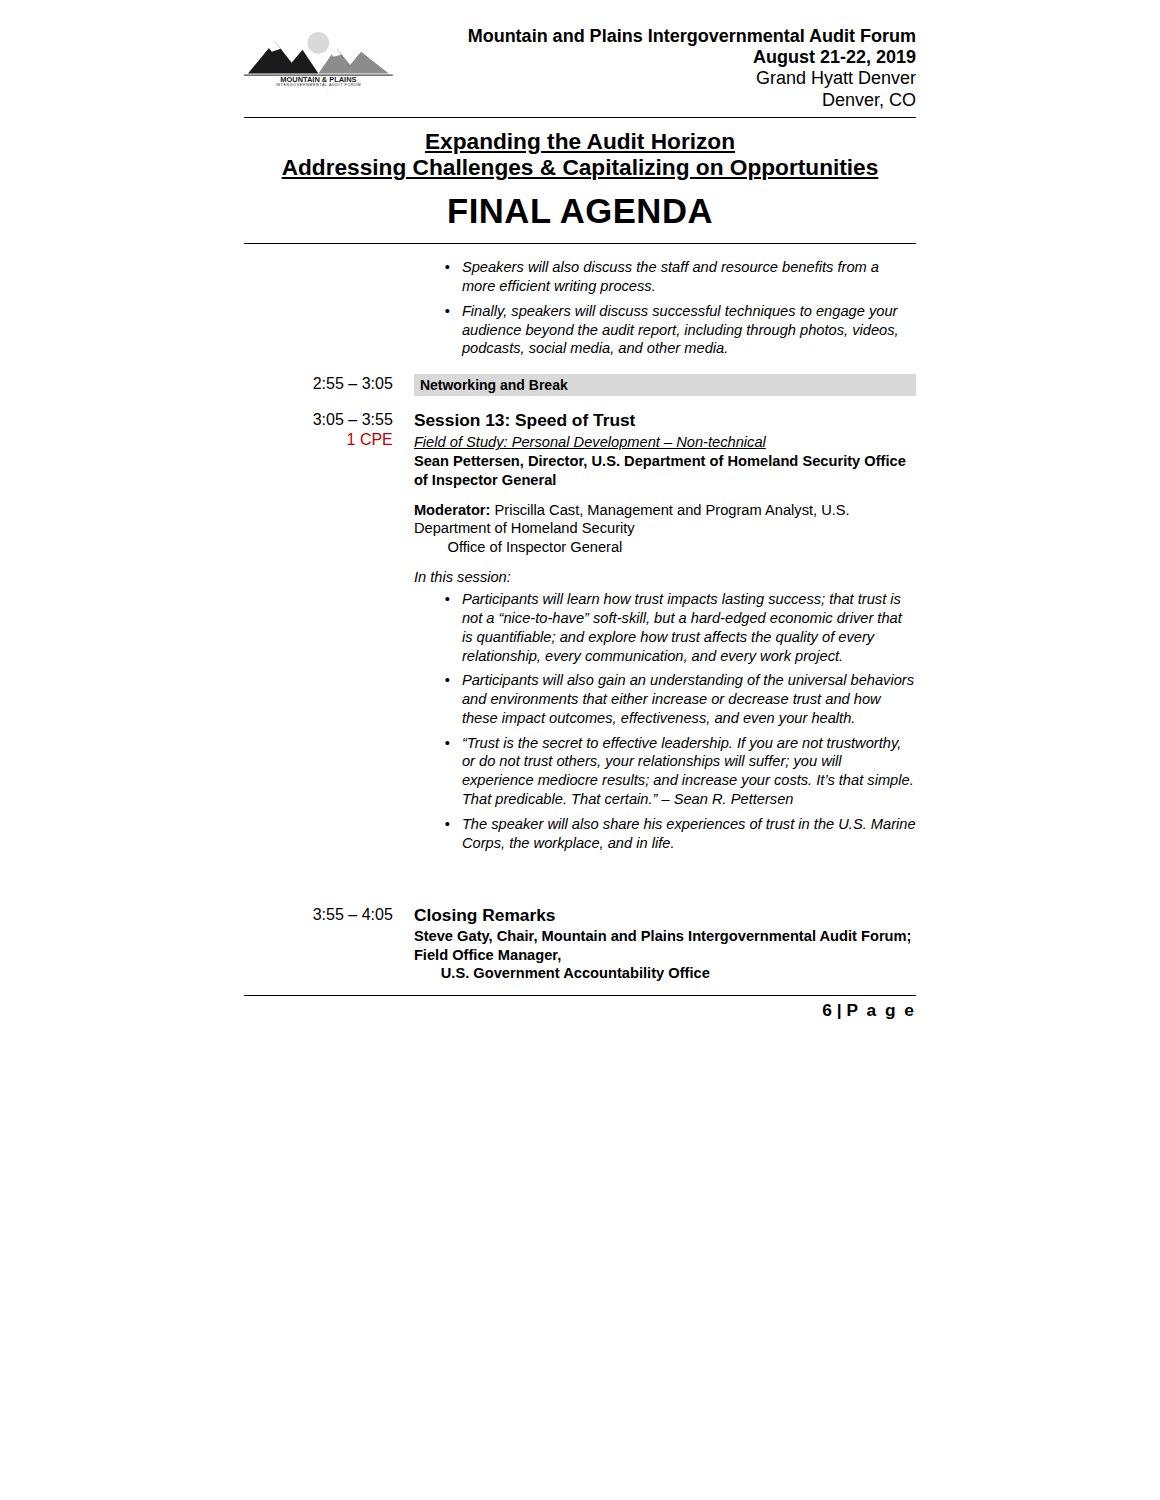MOUNTAIN & PLAINS INTERGOVERNMENTAL AUDIT FORUM
Mountain and Plains Intergovernmental Audit Forum
August 21-22, 2019
Grand Hyatt Denver
Denver, CO
Expanding the Audit Horizon
Addressing Challenges & Capitalizing on Opportunities
FINAL AGENDA
Speakers will also discuss the staff and resource benefits from a more efficient writing process.
Finally, speakers will discuss successful techniques to engage your audience beyond the audit report, including through photos, videos, podcasts, social media, and other media.
2:55 – 3:05
Networking and Break
3:05 – 3:55 1 CPE
Session 13: Speed of Trust
Field of Study: Personal Development – Non-technical
Sean Pettersen, Director, U.S. Department of Homeland Security Office of Inspector General
Moderator: Priscilla Cast, Management and Program Analyst, U.S. Department of Homeland Security Office of Inspector General
In this session:
Participants will learn how trust impacts lasting success; that trust is not a “nice-to-have” soft-skill, but a hard-edged economic driver that is quantifiable; and explore how trust affects the quality of every relationship, every communication, and every work project.
Participants will also gain an understanding of the universal behaviors and environments that either increase or decrease trust and how these impact outcomes, effectiveness, and even your health.
“Trust is the secret to effective leadership. If you are not trustworthy, or do not trust others, your relationships will suffer; you will experience mediocre results; and increase your costs. It’s that simple. That predicable. That certain.” – Sean R. Pettersen
The speaker will also share his experiences of trust in the U.S. Marine Corps, the workplace, and in life.
3:55 – 4:05
Closing Remarks
Steve Gaty, Chair, Mountain and Plains Intergovernmental Audit Forum; Field Office Manager, U.S. Government Accountability Office
6 | P a g e